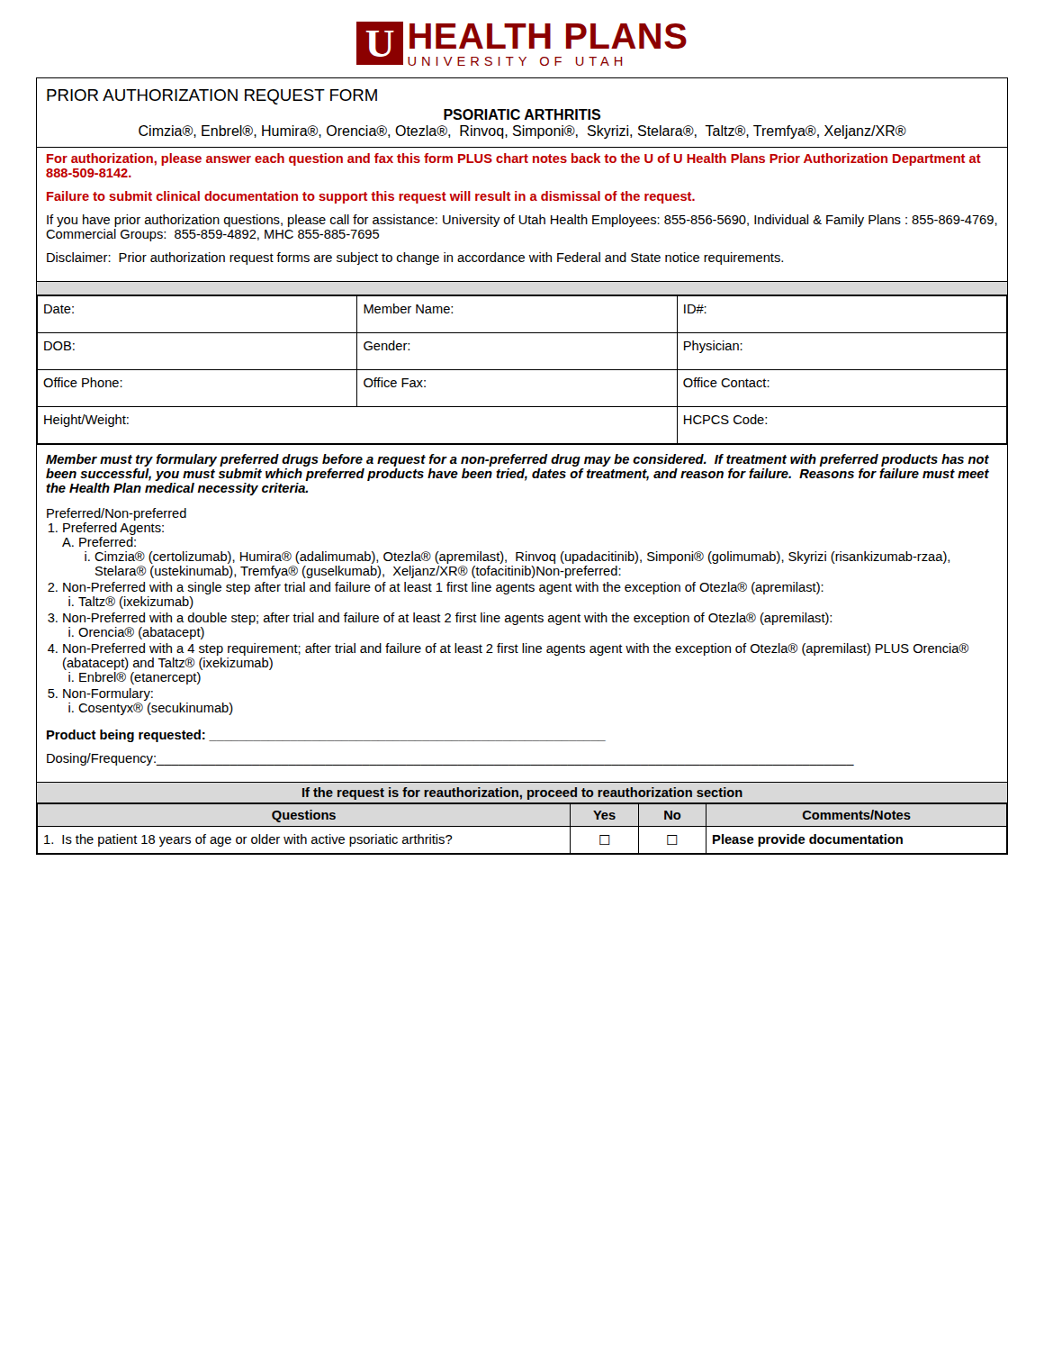U
HEALTH PLANS
UNIVERSITY OF UTAH
PRIOR AUTHORIZATION REQUEST FORM
PSORIATIC ARTHRITIS
Cimzia®, Enbrel®, Humira®, Orencia®, Otezla®, Rinvoq, Simponi®, Skyrizi, Stelara®, Taltz®, Tremfya®, Xeljanz/XR®
For authorization, please answer each question and fax this form PLUS chart notes back to the U of U Health Plans Prior Authorization Department at 888-509-8142.
Failure to submit clinical documentation to support this request will result in a dismissal of the request.
If you have prior authorization questions, please call for assistance: University of Utah Health Employees: 855-856-5690, Individual & Family Plans : 855-869-4769, Commercial Groups: 855-859-4892, MHC 855-885-7695
Disclaimer: Prior authorization request forms are subject to change in accordance with Federal and State notice requirements.
| Date: | Member Name: | ID#: |
| DOB: | Gender: | Physician: |
| Office Phone: | Office Fax: | Office Contact: |
| Height/Weight: | HCPCS Code: |
Member must try formulary preferred drugs before a request for a non-preferred drug may be considered. If treatment with preferred products has not been successful, you must submit which preferred products have been tried, dates of treatment, and reason for failure. Reasons for failure must meet the Health Plan medical necessity criteria.
Preferred/Non-preferred
Preferred Agents:
Preferred:
Cimzia® (certolizumab), Humira® (adalimumab), Otezla® (apremilast), Rinvoq (upadacitinib), Simponi® (golimumab), Skyrizi (risankizumab-rzaa), Stelara® (ustekinumab), Tremfya® (guselkumab), Xeljanz/XR® (tofacitinib)Non-preferred:
Non-Preferred with a single step after trial and failure of at least 1 first line agents agent with the exception of Otezla® (apremilast):
Taltz® (ixekizumab)
Non-Preferred with a double step; after trial and failure of at least 2 first line agents agent with the exception of Otezla® (apremilast):
Orencia® (abatacept)
Non-Preferred with a 4 step requirement; after trial and failure of at least 2 first line agents agent with the exception of Otezla® (apremilast) PLUS Orencia® (abatacept) and Taltz® (ixekizumab)
Enbrel® (etanercept)
Non-Formulary:
Cosentyx® (secukinumab)
Product being requested: ______________________________________________________
Dosing/Frequency:_______________________________________________________________________________________________
If the request is for reauthorization, proceed to reauthorization section
| Questions | Yes | No | Comments/Notes |
| --- | --- | --- | --- |
| 1. Is the patient 18 years of age or older with active psoriatic arthritis? | ☐ | ☐ | Please provide documentation |